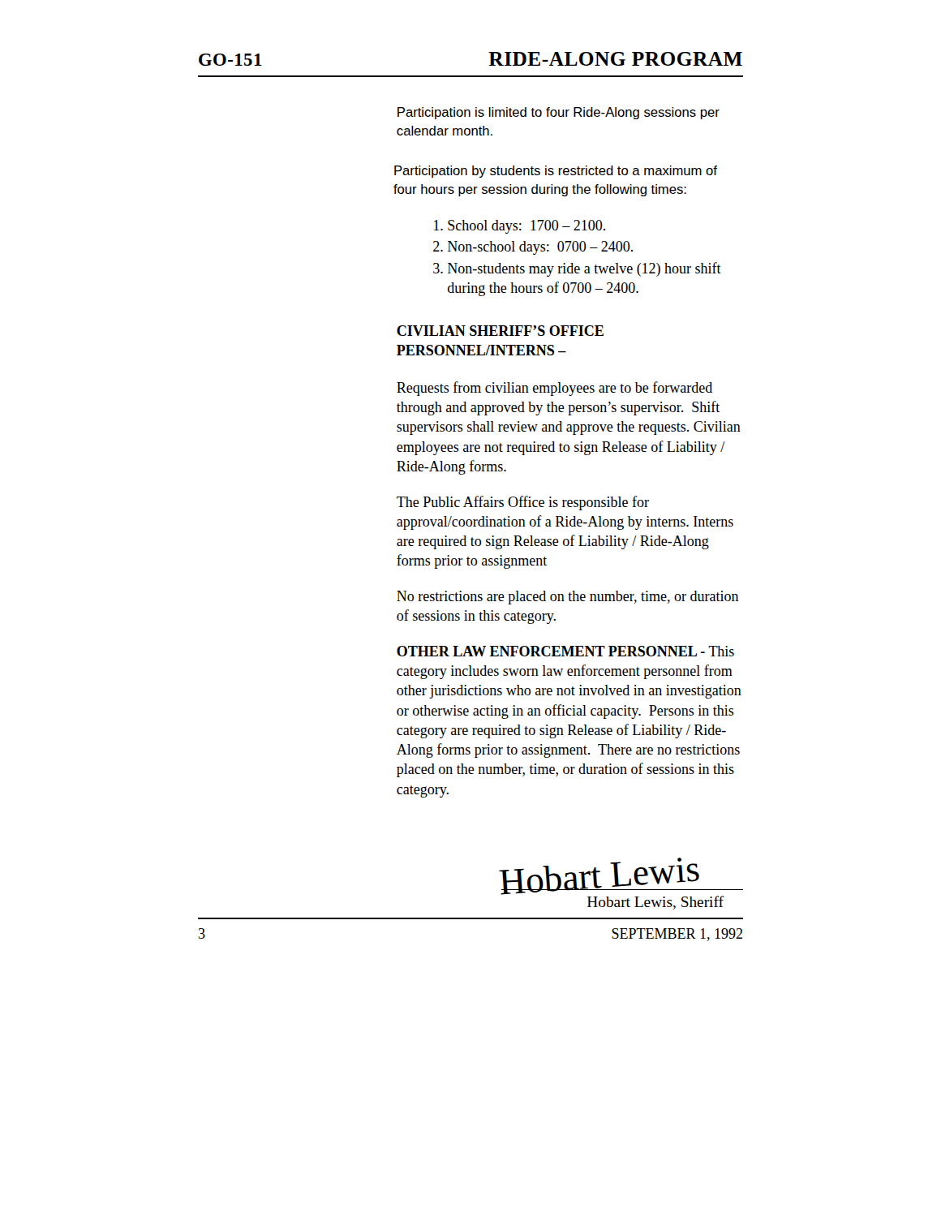GO-151 RIDE-ALONG PROGRAM
Participation is limited to four Ride-Along sessions per calendar month.
Participation by students is restricted to a maximum of four hours per session during the following times:
School days: 1700 – 2100.
Non-school days: 0700 – 2400.
Non-students may ride a twelve (12) hour shift during the hours of 0700 – 2400.
CIVILIAN SHERIFF’S OFFICE PERSONNEL/INTERNS –
Requests from civilian employees are to be forwarded through and approved by the person’s supervisor. Shift supervisors shall review and approve the requests. Civilian employees are not required to sign Release of Liability / Ride-Along forms.
The Public Affairs Office is responsible for approval/coordination of a Ride-Along by interns. Interns are required to sign Release of Liability / Ride-Along forms prior to assignment
No restrictions are placed on the number, time, or duration of sessions in this category.
OTHER LAW ENFORCEMENT PERSONNEL - This category includes sworn law enforcement personnel from other jurisdictions who are not involved in an investigation or otherwise acting in an official capacity. Persons in this category are required to sign Release of Liability / Ride-Along forms prior to assignment. There are no restrictions placed on the number, time, or duration of sessions in this category.
Hobart Lewis
Hobart Lewis, Sheriff
3 SEPTEMBER 1, 1992